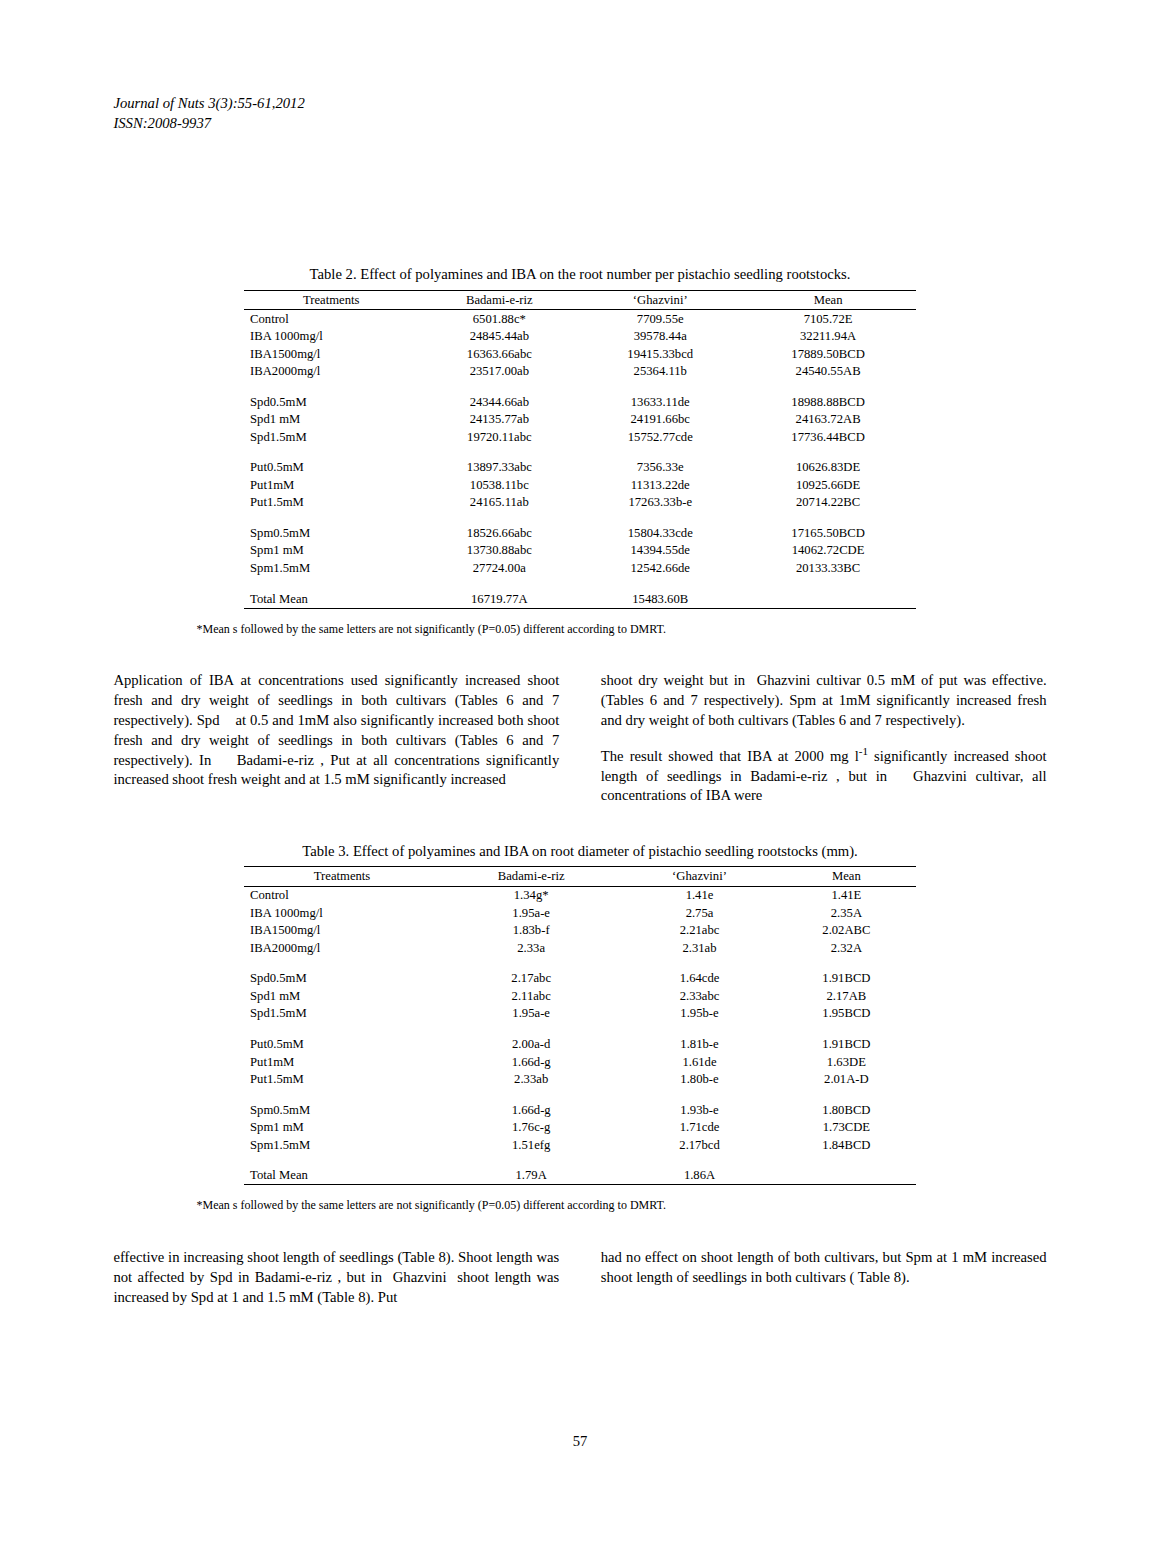Journal of Nuts 3(3):55-61,2012
ISSN:2008-9937
Table 2. Effect of polyamines and IBA on the root number per pistachio seedling rootstocks.
| Treatments | Badami-e-riz | ‘Ghazvini’ | Mean |
| --- | --- | --- | --- |
| Control | 6501.88c* | 7709.55e | 7105.72E |
| IBA 1000mg/l | 24845.44ab | 39578.44a | 32211.94A |
| IBA1500mg/l | 16363.66abc | 19415.33bcd | 17889.50BCD |
| IBA2000mg/l | 23517.00ab | 25364.11b | 24540.55AB |
| Spd0.5mM | 24344.66ab | 13633.11de | 18988.88BCD |
| Spd1 mM | 24135.77ab | 24191.66bc | 24163.72AB |
| Spd1.5mM | 19720.11abc | 15752.77cde | 17736.44BCD |
| Put0.5mM | 13897.33abc | 7356.33e | 10626.83DE |
| Put1mM | 10538.11bc | 11313.22de | 10925.66DE |
| Put1.5mM | 24165.11ab | 17263.33b-e | 20714.22BC |
| Spm0.5mM | 18526.66abc | 15804.33cde | 17165.50BCD |
| Spm1 mM | 13730.88abc | 14394.55de | 14062.72CDE |
| Spm1.5mM | 27724.00a | 12542.66de | 20133.33BC |
| Total Mean | 16719.77A | 15483.60B | |
*Mean s followed by the same letters are not significantly (P=0.05) different according to DMRT.
Application of IBA at concentrations used significantly increased shoot fresh and dry weight of seedlings in both cultivars (Tables 6 and 7 respectively). Spd at 0.5 and 1mM also significantly increased both shoot fresh and dry weight of seedlings in both cultivars (Tables 6 and 7 respectively). In Badami-e-riz , Put at all concentrations significantly increased shoot fresh weight and at 1.5 mM significantly increased
shoot dry weight but in Ghazvini cultivar 0.5 mM of put was effective. (Tables 6 and 7 respectively). Spm at 1mM significantly increased fresh and dry weight of both cultivars (Tables 6 and 7 respectively).
The result showed that IBA at 2000 mg l-1 significantly increased shoot length of seedlings in Badami-e-riz , but in Ghazvini cultivar, all concentrations of IBA were
Table 3. Effect of polyamines and IBA on root diameter of pistachio seedling rootstocks (mm).
| Treatments | Badami-e-riz | ‘Ghazvini’ | Mean |
| --- | --- | --- | --- |
| Control | 1.34g* | 1.41e | 1.41E |
| IBA 1000mg/l | 1.95a-e | 2.75a | 2.35A |
| IBA1500mg/l | 1.83b-f | 2.21abc | 2.02ABC |
| IBA2000mg/l | 2.33a | 2.31ab | 2.32A |
| Spd0.5mM | 2.17abc | 1.64cde | 1.91BCD |
| Spd1 mM | 2.11abc | 2.33abc | 2.17AB |
| Spd1.5mM | 1.95a-e | 1.95b-e | 1.95BCD |
| Put0.5mM | 2.00a-d | 1.81b-e | 1.91BCD |
| Put1mM | 1.66d-g | 1.61de | 1.63DE |
| Put1.5mM | 2.33ab | 1.80b-e | 2.01A-D |
| Spm0.5mM | 1.66d-g | 1.93b-e | 1.80BCD |
| Spm1 mM | 1.76c-g | 1.71cde | 1.73CDE |
| Spm1.5mM | 1.51efg | 2.17bcd | 1.84BCD |
| Total Mean | 1.79A | 1.86A | |
*Mean s followed by the same letters are not significantly (P=0.05) different according to DMRT.
effective in increasing shoot length of seedlings (Table 8). Shoot length was not affected by Spd in Badami-e-riz , but in Ghazvini shoot length was increased by Spd at 1 and 1.5 mM (Table 8). Put
had no effect on shoot length of both cultivars, but Spm at 1 mM increased shoot length of seedlings in both cultivars ( Table 8).
57